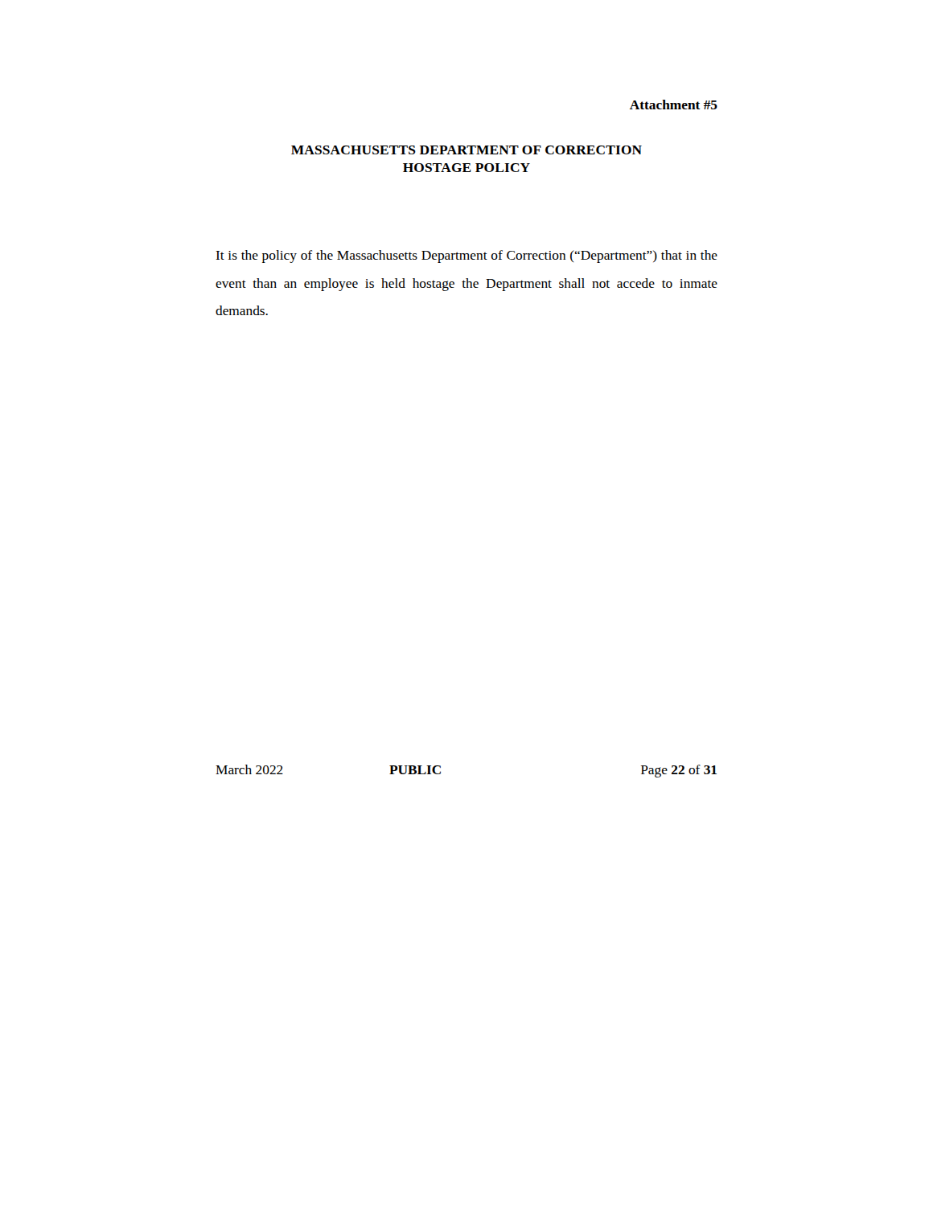Attachment #5
MASSACHUSETTS DEPARTMENT OF CORRECTION
HOSTAGE POLICY
It is the policy of the Massachusetts Department of Correction (“Department”) that in the event than an employee is held hostage the Department shall not accede to inmate demands.
March 2022
PUBLIC
Page 22 of 31